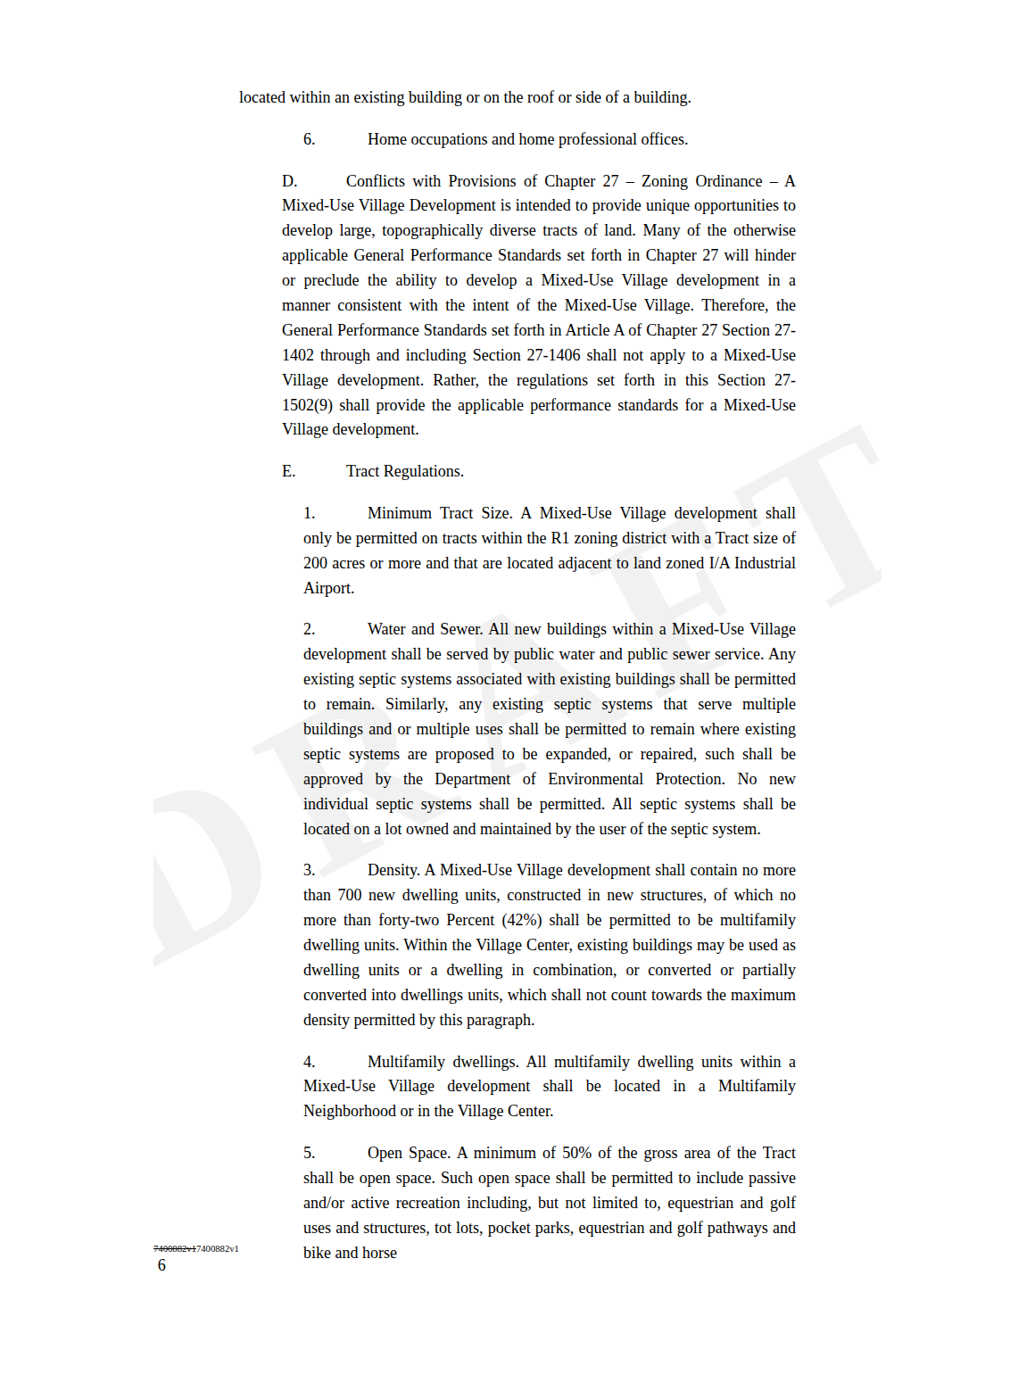DRAFT
located within an existing building or on the roof or side of a building.
6. Home occupations and home professional offices.
D. Conflicts with Provisions of Chapter 27 – Zoning Ordinance – A Mixed-Use Village Development is intended to provide unique opportunities to develop large, topographically diverse tracts of land. Many of the otherwise applicable General Performance Standards set forth in Chapter 27 will hinder or preclude the ability to develop a Mixed-Use Village development in a manner consistent with the intent of the Mixed-Use Village. Therefore, the General Performance Standards set forth in Article A of Chapter 27 Section 27-1402 through and including Section 27-1406 shall not apply to a Mixed-Use Village development. Rather, the regulations set forth in this Section 27-1502(9) shall provide the applicable performance standards for a Mixed-Use Village development.
E. Tract Regulations.
1. Minimum Tract Size. A Mixed-Use Village development shall only be permitted on tracts within the R1 zoning district with a Tract size of 200 acres or more and that are located adjacent to land zoned I/A Industrial Airport.
2. Water and Sewer. All new buildings within a Mixed-Use Village development shall be served by public water and public sewer service. Any existing septic systems associated with existing buildings shall be permitted to remain. Similarly, any existing septic systems that serve multiple buildings and or multiple uses shall be permitted to remain where existing septic systems are proposed to be expanded, or repaired, such shall be approved by the Department of Environmental Protection. No new individual septic systems shall be permitted. All septic systems shall be located on a lot owned and maintained by the user of the septic system.
3. Density. A Mixed-Use Village development shall contain no more than 700 new dwelling units, constructed in new structures, of which no more than forty-two Percent (42%) shall be permitted to be multifamily dwelling units. Within the Village Center, existing buildings may be used as dwelling units or a dwelling in combination, or converted or partially converted into dwellings units, which shall not count towards the maximum density permitted by this paragraph.
4. Multifamily dwellings. All multifamily dwelling units within a Mixed-Use Village development shall be located in a Multifamily Neighborhood or in the Village Center.
5. Open Space. A minimum of 50% of the gross area of the Tract shall be open space. Such open space shall be permitted to include passive and/or active recreation including, but not limited to, equestrian and golf uses and structures, tot lots, pocket parks, equestrian and golf pathways and bike and horse
7400882v17400882v1
6